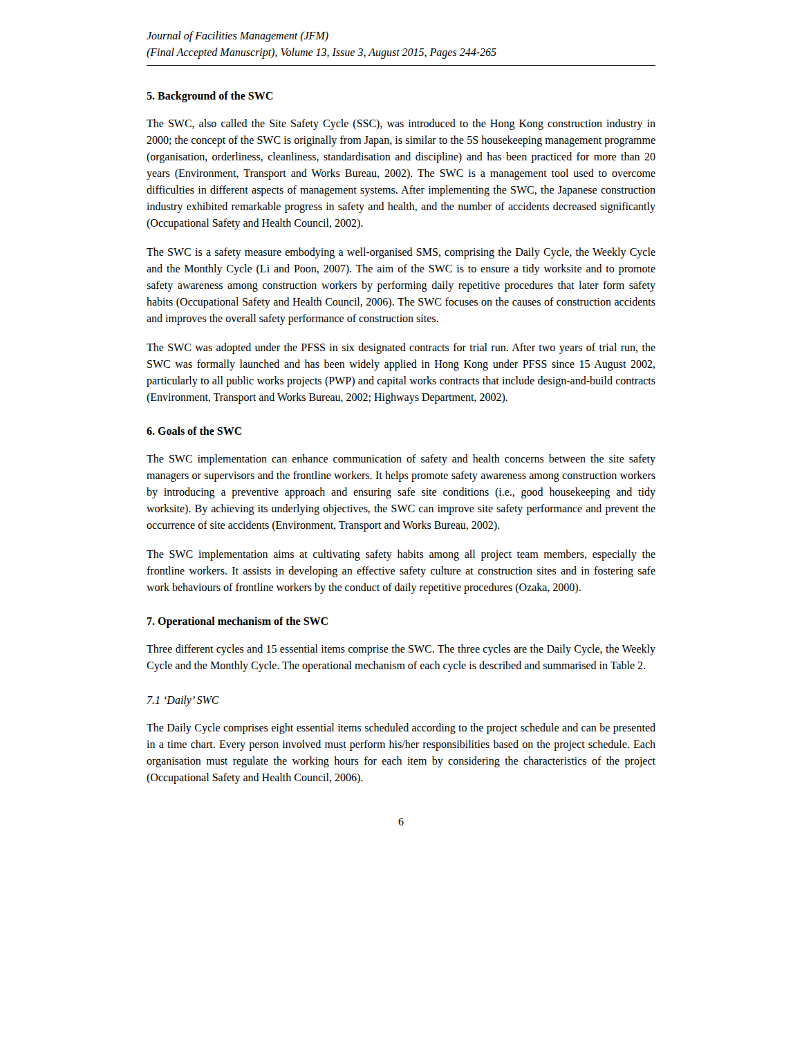Journal of Facilities Management (JFM)
(Final Accepted Manuscript), Volume 13, Issue 3, August 2015, Pages 244-265
5. Background of the SWC
The SWC, also called the Site Safety Cycle (SSC), was introduced to the Hong Kong construction industry in 2000; the concept of the SWC is originally from Japan, is similar to the 5S housekeeping management programme (organisation, orderliness, cleanliness, standardisation and discipline) and has been practiced for more than 20 years (Environment, Transport and Works Bureau, 2002). The SWC is a management tool used to overcome difficulties in different aspects of management systems. After implementing the SWC, the Japanese construction industry exhibited remarkable progress in safety and health, and the number of accidents decreased significantly (Occupational Safety and Health Council, 2002).
The SWC is a safety measure embodying a well-organised SMS, comprising the Daily Cycle, the Weekly Cycle and the Monthly Cycle (Li and Poon, 2007). The aim of the SWC is to ensure a tidy worksite and to promote safety awareness among construction workers by performing daily repetitive procedures that later form safety habits (Occupational Safety and Health Council, 2006). The SWC focuses on the causes of construction accidents and improves the overall safety performance of construction sites.
The SWC was adopted under the PFSS in six designated contracts for trial run. After two years of trial run, the SWC was formally launched and has been widely applied in Hong Kong under PFSS since 15 August 2002, particularly to all public works projects (PWP) and capital works contracts that include design-and-build contracts (Environment, Transport and Works Bureau, 2002; Highways Department, 2002).
6. Goals of the SWC
The SWC implementation can enhance communication of safety and health concerns between the site safety managers or supervisors and the frontline workers. It helps promote safety awareness among construction workers by introducing a preventive approach and ensuring safe site conditions (i.e., good housekeeping and tidy worksite). By achieving its underlying objectives, the SWC can improve site safety performance and prevent the occurrence of site accidents (Environment, Transport and Works Bureau, 2002).
The SWC implementation aims at cultivating safety habits among all project team members, especially the frontline workers. It assists in developing an effective safety culture at construction sites and in fostering safe work behaviours of frontline workers by the conduct of daily repetitive procedures (Ozaka, 2000).
7. Operational mechanism of the SWC
Three different cycles and 15 essential items comprise the SWC. The three cycles are the Daily Cycle, the Weekly Cycle and the Monthly Cycle. The operational mechanism of each cycle is described and summarised in Table 2.
7.1 ‘Daily’ SWC
The Daily Cycle comprises eight essential items scheduled according to the project schedule and can be presented in a time chart. Every person involved must perform his/her responsibilities based on the project schedule. Each organisation must regulate the working hours for each item by considering the characteristics of the project (Occupational Safety and Health Council, 2006).
6